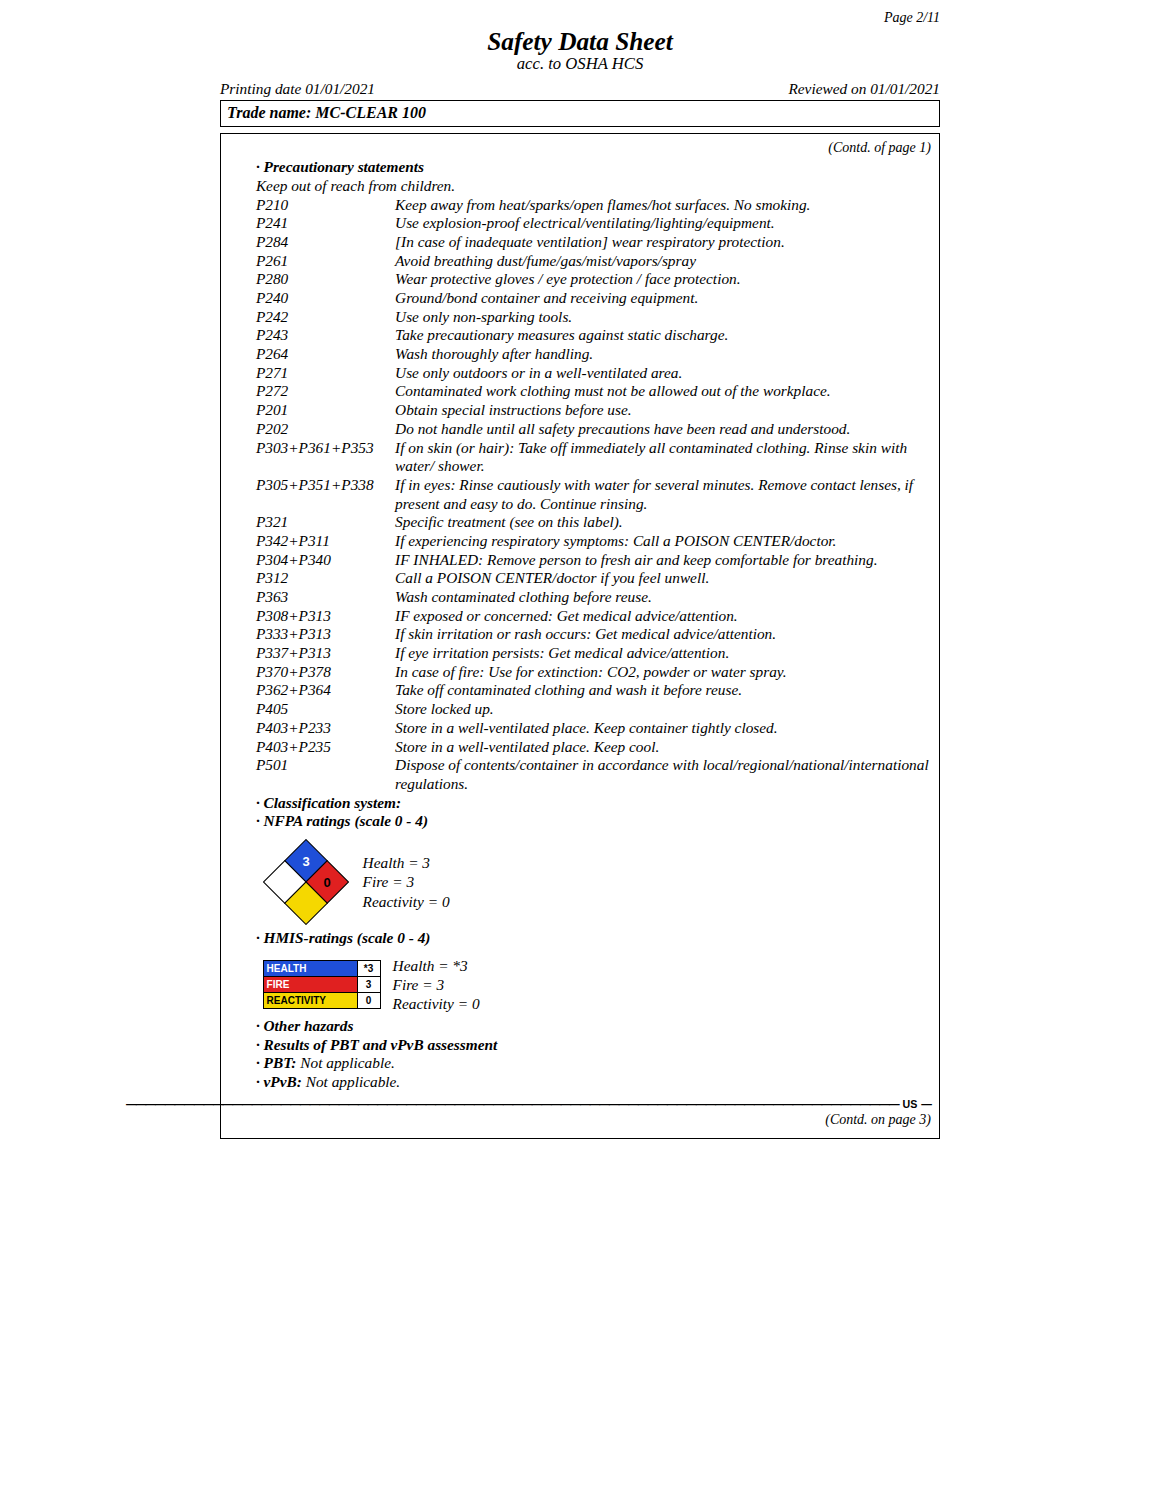Page 2/11
Safety Data Sheet
acc. to OSHA HCS
Printing date 01/01/2021 Reviewed on 01/01/2021
Trade name: MC-CLEAR 100
(Contd. of page 1)
· Precautionary statements
Keep out of reach from children.
| P210 | Keep away from heat/sparks/open flames/hot surfaces. No smoking. |
| P241 | Use explosion-proof electrical/ventilating/lighting/equipment. |
| P284 | [In case of inadequate ventilation] wear respiratory protection. |
| P261 | Avoid breathing dust/fume/gas/mist/vapors/spray |
| P280 | Wear protective gloves / eye protection / face protection. |
| P240 | Ground/bond container and receiving equipment. |
| P242 | Use only non-sparking tools. |
| P243 | Take precautionary measures against static discharge. |
| P264 | Wash thoroughly after handling. |
| P271 | Use only outdoors or in a well-ventilated area. |
| P272 | Contaminated work clothing must not be allowed out of the workplace. |
| P201 | Obtain special instructions before use. |
| P202 | Do not handle until all safety precautions have been read and understood. |
| P303+P361+P353 | If on skin (or hair): Take off immediately all contaminated clothing. Rinse skin with water/ shower. |
| P305+P351+P338 | If in eyes: Rinse cautiously with water for several minutes. Remove contact lenses, if present and easy to do. Continue rinsing. |
| P321 | Specific treatment (see on this label). |
| P342+P311 | If experiencing respiratory symptoms: Call a POISON CENTER/doctor. |
| P304+P340 | IF INHALED: Remove person to fresh air and keep comfortable for breathing. |
| P312 | Call a POISON CENTER/doctor if you feel unwell. |
| P363 | Wash contaminated clothing before reuse. |
| P308+P313 | IF exposed or concerned: Get medical advice/attention. |
| P333+P313 | If skin irritation or rash occurs: Get medical advice/attention. |
| P337+P313 | If eye irritation persists: Get medical advice/attention. |
| P370+P378 | In case of fire: Use for extinction: CO2, powder or water spray. |
| P362+P364 | Take off contaminated clothing and wash it before reuse. |
| P405 | Store locked up. |
| P403+P233 | Store in a well-ventilated place. Keep container tightly closed. |
| P403+P235 | Store in a well-ventilated place. Keep cool. |
| P501 | Dispose of contents/container in accordance with local/regional/national/international regulations. |
· Classification system:
· NFPA ratings (scale 0 - 4)
3 3 0
Health = 3
Fire = 3
Reactivity = 0
· HMIS-ratings (scale 0 - 4)
| HEALTH | *3 |
| FIRE | 3 |
| REACTIVITY | 0 |
Health = *3
Fire = 3
Reactivity = 0
· Other hazards
· Results of PBT and vPvB assessment
· PBT: Not applicable.
· vPvB: Not applicable.
———————————————————————————————————————————————————————————————————————————————— US —
(Contd. on page 3)